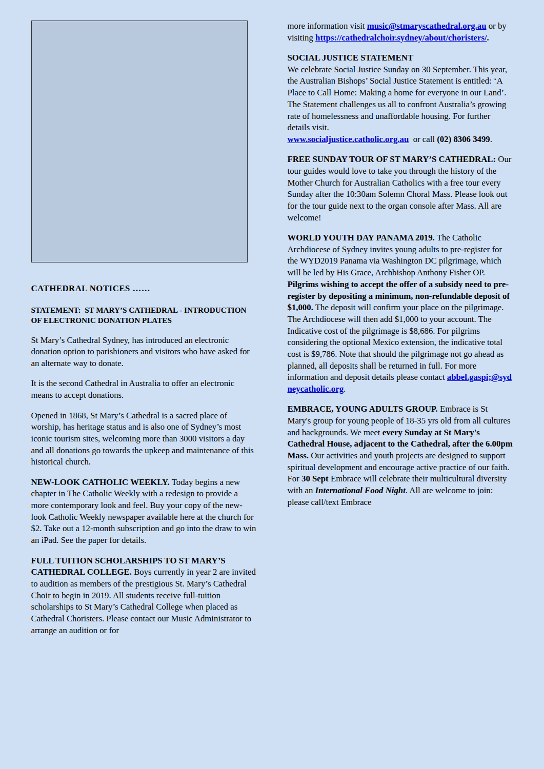CATHEDRAL NOTICES ……
STATEMENT: ST MARY’S CATHEDRAL - INTRODUCTION OF ELECTRONIC DONATION PLATES
St Mary’s Cathedral Sydney, has introduced an electronic donation option to parishioners and visitors who have asked for an alternate way to donate.
It is the second Cathedral in Australia to offer an electronic means to accept donations.
Opened in 1868, St Mary’s Cathedral is a sacred place of worship, has heritage status and is also one of Sydney’s most iconic tourism sites, welcoming more than 3000 visitors a day and all donations go towards the upkeep and maintenance of this historical church.
NEW-LOOK CATHOLIC WEEKLY. Today begins a new chapter in The Catholic Weekly with a redesign to provide a more contemporary look and feel. Buy your copy of the new-look Catholic Weekly newspaper available here at the church for $2. Take out a 12-month subscription and go into the draw to win an iPad. See the paper for details.
FULL TUITION SCHOLARSHIPS TO ST MARY’S CATHEDRAL COLLEGE. Boys currently in year 2 are invited to audition as members of the prestigious St. Mary’s Cathedral Choir to begin in 2019. All students receive full-tuition scholarships to St Mary’s Cathedral College when placed as Cathedral Choristers. Please contact our Music Administrator to arrange an audition or for
more information visit music@stmaryscathedral.org.au or by visiting https://cathedralchoir.sydney/about/choristers/.
SOCIAL JUSTICE STATEMENT
We celebrate Social Justice Sunday on 30 September. This year, the Australian Bishops’ Social Justice Statement is entitled: ‘A Place to Call Home: Making a home for everyone in our Land’. The Statement challenges us all to confront Australia’s growing rate of homelessness and unaffordable housing. For further details visit.
www.socialjustice.catholic.org.au or call (02) 8306 3499.
FREE SUNDAY TOUR OF ST MARY’S CATHEDRAL: Our tour guides would love to take you through the history of the Mother Church for Australian Catholics with a free tour every Sunday after the 10:30am Solemn Choral Mass. Please look out for the tour guide next to the organ console after Mass. All are welcome!
WORLD YOUTH DAY PANAMA 2019. The Catholic Archdiocese of Sydney invites young adults to pre-register for the WYD2019 Panama via Washington DC pilgrimage, which will be led by His Grace, Archbishop Anthony Fisher OP. Pilgrims wishing to accept the offer of a subsidy need to pre-register by depositing a minimum, non-refundable deposit of $1,000. The deposit will confirm your place on the pilgrimage. The Archdiocese will then add $1,000 to your account. The Indicative cost of the pilgrimage is $8,686. For pilgrims considering the optional Mexico extension, the indicative total cost is $9,786. Note that should the pilgrimage not go ahead as planned, all deposits shall be returned in full. For more information and deposit details please contact abbel.gaspi;@sydneycatholic.org.
EMBRACE, YOUNG ADULTS GROUP. Embrace is St Mary's group for young people of 18-35 yrs old from all cultures and backgrounds. We meet every Sunday at St Mary's Cathedral House, adjacent to the Cathedral, after the 6.00pm Mass. Our activities and youth projects are designed to support spiritual development and encourage active practice of our faith. For 30 Sept Embrace will celebrate their multicultural diversity with an International Food Night. All are welcome to join: please call/text Embrace